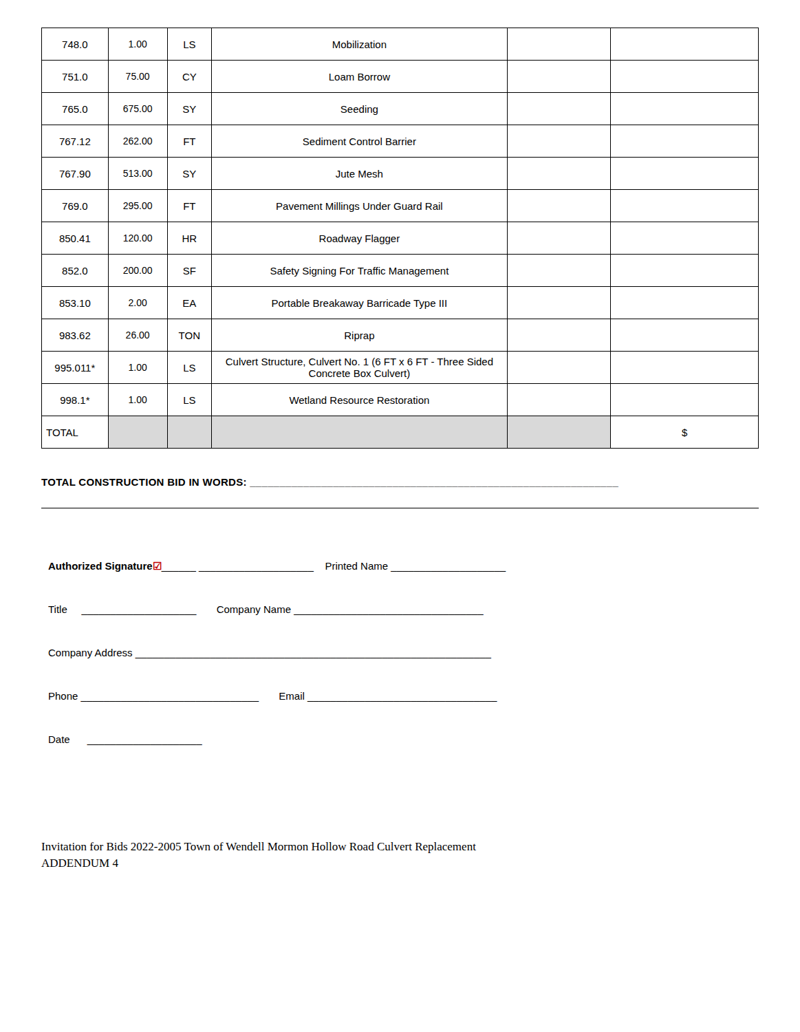| 748.0 | 1.00 | LS | Mobilization | | |
| 751.0 | 75.00 | CY | Loam Borrow | | |
| 765.0 | 675.00 | SY | Seeding | | |
| 767.12 | 262.00 | FT | Sediment Control Barrier | | |
| 767.90 | 513.00 | SY | Jute Mesh | | |
| 769.0 | 295.00 | FT | Pavement Millings Under Guard Rail | | |
| 850.41 | 120.00 | HR | Roadway Flagger | | |
| 852.0 | 200.00 | SF | Safety Signing For Traffic Management | | |
| 853.10 | 2.00 | EA | Portable Breakaway Barricade Type III | | |
| 983.62 | 26.00 | TON | Riprap | | |
| 995.011* | 1.00 | LS | Culvert Structure, Culvert No. 1 (6 FT x 6 FT - Three Sided Concrete Box Culvert) | | |
| 998.1* | 1.00 | LS | Wetland Resource Restoration | | |
| TOTAL | | | | | $ |
TOTAL CONSTRUCTION BID IN WORDS: ______________________________________________________________
Authorized Signature☑______ ____________________ Printed Name ____________________
Title ____________________ Company Name _________________________________
Company Address ______________________________________________________________
Phone _______________________________ Email _________________________________
Date ____________________
Invitation for Bids 2022-2005 Town of Wendell Mormon Hollow Road Culvert Replacement
ADDENDUM 4